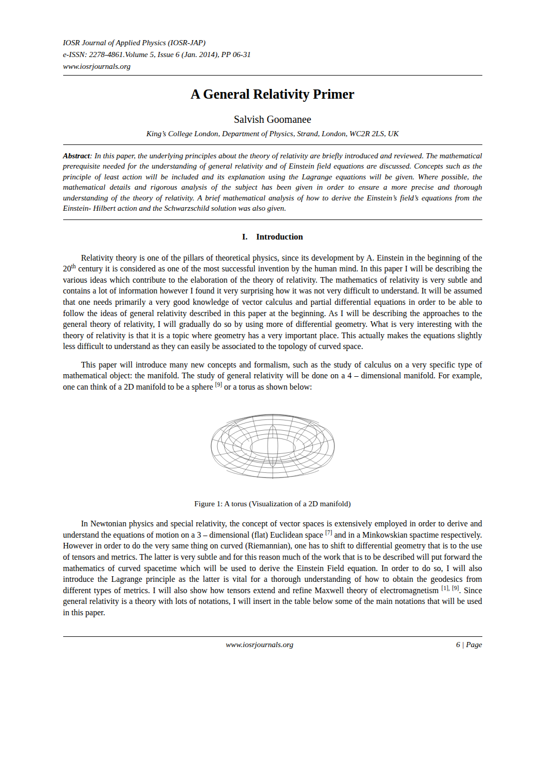IOSR Journal of Applied Physics (IOSR-JAP)
e-ISSN: 2278-4861.Volume 5, Issue 6 (Jan. 2014), PP 06-31
www.iosrjournals.org
A General Relativity Primer
Salvish Goomanee
King’s College London, Department of Physics, Strand, London, WC2R 2LS, UK
Abstract: In this paper, the underlying principles about the theory of relativity are briefly introduced and reviewed. The mathematical prerequisite needed for the understanding of general relativity and of Einstein field equations are discussed. Concepts such as the principle of least action will be included and its explanation using the Lagrange equations will be given. Where possible, the mathematical details and rigorous analysis of the subject has been given in order to ensure a more precise and thorough understanding of the theory of relativity. A brief mathematical analysis of how to derive the Einstein’s field’s equations from the Einstein- Hilbert action and the Schwarzschild solution was also given.
I. Introduction
Relativity theory is one of the pillars of theoretical physics, since its development by A. Einstein in the beginning of the 20th century it is considered as one of the most successful invention by the human mind. In this paper I will be describing the various ideas which contribute to the elaboration of the theory of relativity. The mathematics of relativity is very subtle and contains a lot of information however I found it very surprising how it was not very difficult to understand. It will be assumed that one needs primarily a very good knowledge of vector calculus and partial differential equations in order to be able to follow the ideas of general relativity described in this paper at the beginning. As I will be describing the approaches to the general theory of relativity, I will gradually do so by using more of differential geometry. What is very interesting with the theory of relativity is that it is a topic where geometry has a very important place. This actually makes the equations slightly less difficult to understand as they can easily be associated to the topology of curved space.
This paper will introduce many new concepts and formalism, such as the study of calculus on a very specific type of mathematical object: the manifold. The study of general relativity will be done on a 4 – dimensional manifold. For example, one can think of a 2D manifold to be a sphere [9] or a torus as shown below:
Figure 1: A torus (Visualization of a 2D manifold)
In Newtonian physics and special relativity, the concept of vector spaces is extensively employed in order to derive and understand the equations of motion on a 3 – dimensional (flat) Euclidean space [7] and in a Minkowskian spactime respectively. However in order to do the very same thing on curved (Riemannian), one has to shift to differential geometry that is to the use of tensors and metrics. The latter is very subtle and for this reason much of the work that is to be described will put forward the mathematics of curved spacetime which will be used to derive the Einstein Field equation. In order to do so, I will also introduce the Lagrange principle as the latter is vital for a thorough understanding of how to obtain the geodesics from different types of metrics. I will also show how tensors extend and refine Maxwell theory of electromagnetism [1], [9]. Since general relativity is a theory with lots of notations, I will insert in the table below some of the main notations that will be used in this paper.
www.iosrjournals.org 6 | Page